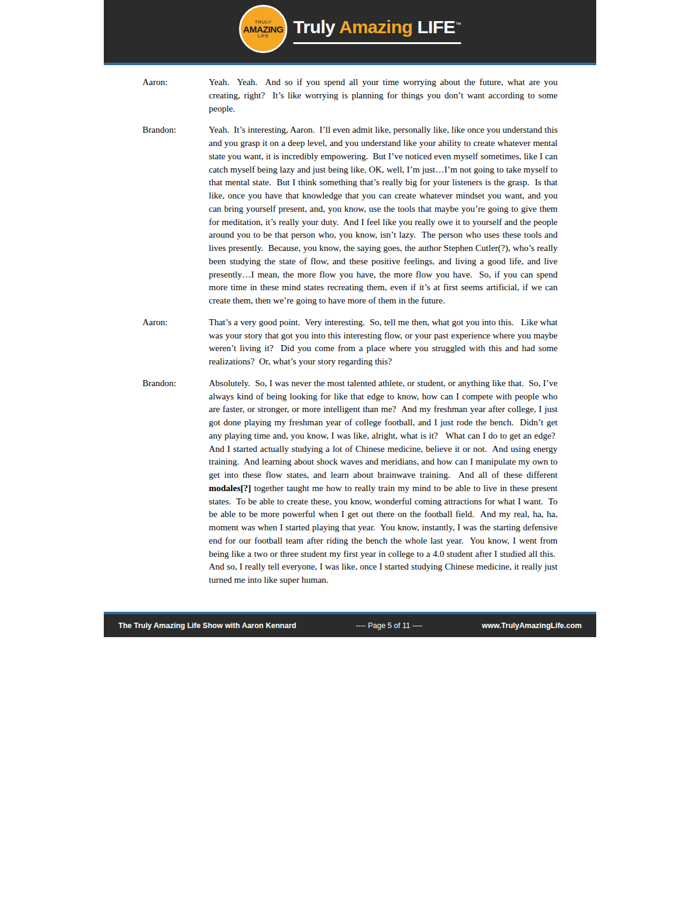TRULY AMAZING LIFE
Truly Amazing LIFE™
Aaron:
Yeah. Yeah. And so if you spend all your time worrying about the future, what are you creating, right? It’s like worrying is planning for things you don’t want according to some people.
Brandon:
Yeah. It’s interesting, Aaron. I’ll even admit like, personally like, like once you understand this and you grasp it on a deep level, and you understand like your ability to create whatever mental state you want, it is incredibly empowering. But I’ve noticed even myself sometimes, like I can catch myself being lazy and just being like, OK, well, I’m just…I’m not going to take myself to that mental state. But I think something that’s really big for your listeners is the grasp. Is that like, once you have that knowledge that you can create whatever mindset you want, and you can bring yourself present, and, you know, use the tools that maybe you’re going to give them for meditation, it’s really your duty. And I feel like you really owe it to yourself and the people around you to be that person who, you know, isn’t lazy. The person who uses these tools and lives presently. Because, you know, the saying goes, the author Stephen Cutler(?), who’s really been studying the state of flow, and these positive feelings, and living a good life, and live presently…I mean, the more flow you have, the more flow you have. So, if you can spend more time in these mind states recreating them, even if it’s at first seems artificial, if we can create them, then we’re going to have more of them in the future.
Aaron:
That’s a very good point. Very interesting. So, tell me then, what got you into this. Like what was your story that got you into this interesting flow, or your past experience where you maybe weren’t living it? Did you come from a place where you struggled with this and had some realizations? Or, what’s your story regarding this?
Brandon:
Absolutely. So, I was never the most talented athlete, or student, or anything like that. So, I’ve always kind of being looking for like that edge to know, how can I compete with people who are faster, or stronger, or more intelligent than me? And my freshman year after college, I just got done playing my freshman year of college football, and I just rode the bench. Didn’t get any playing time and, you know, I was like, alright, what is it? What can I do to get an edge? And I started actually studying a lot of Chinese medicine, believe it or not. And using energy training. And learning about shock waves and meridians, and how can I manipulate my own to get into these flow states, and learn about brainwave training. And all of these different modales[?] together taught me how to really train my mind to be able to live in these present states. To be able to create these, you know, wonderful coming attractions for what I want. To be able to be more powerful when I get out there on the football field. And my real, ha, ha, moment was when I started playing that year. You know, instantly, I was the starting defensive end for our football team after riding the bench the whole last year. You know, I went from being like a two or three student my first year in college to a 4.0 student after I studied all this. And so, I really tell everyone, I was like, once I started studying Chinese medicine, it really just turned me into like super human.
The Truly Amazing Life Show with Aaron Kennard
---- Page 5 of 11 ----
www.TrulyAmazingLife.com